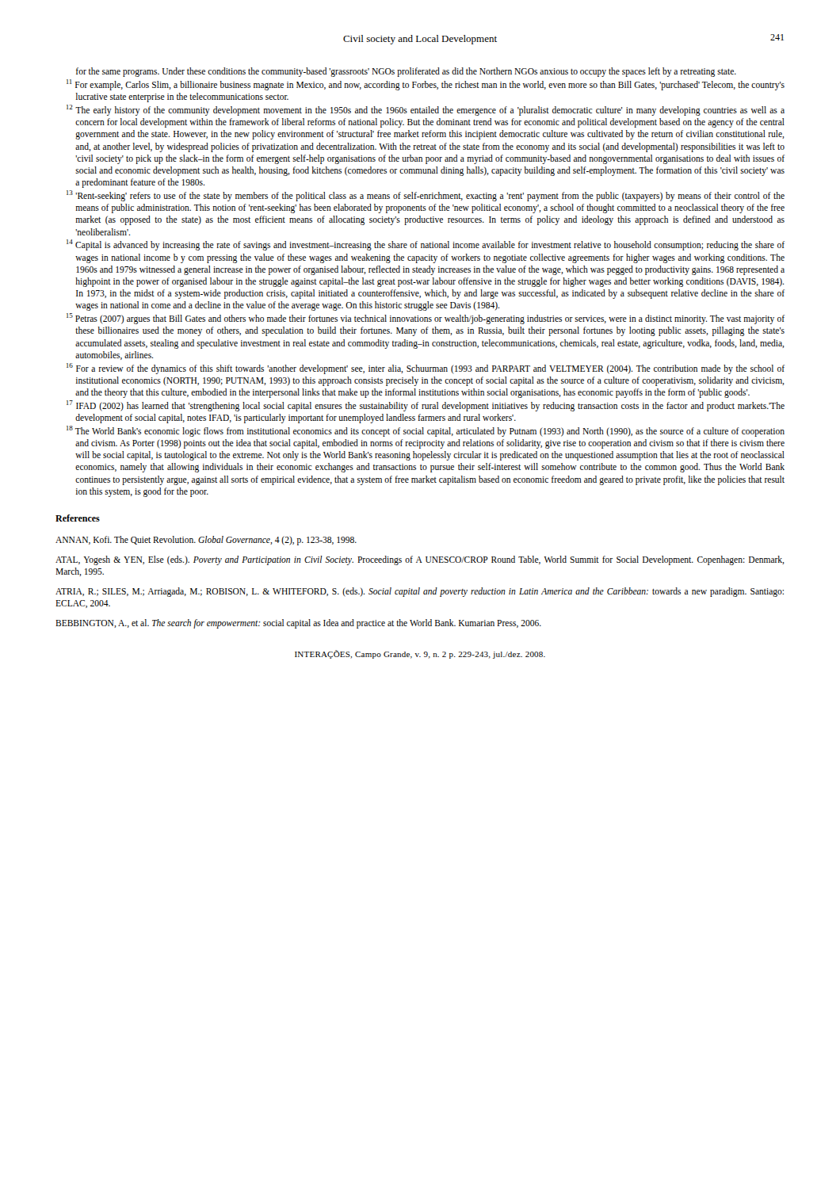Civil society and Local Development 241
for the same programs. Under these conditions the community-based 'grassroots' NGOs proliferated as did the Northern NGOs anxious to occupy the spaces left by a retreating state.
11 For example, Carlos Slim, a billionaire business magnate in Mexico, and now, according to Forbes, the richest man in the world, even more so than Bill Gates, 'purchased' Telecom, the country's lucrative state enterprise in the telecommunications sector.
12 The early history of the community development movement in the 1950s and the 1960s entailed the emergence of a 'pluralist democratic culture' in many developing countries as well as a concern for local development within the framework of liberal reforms of national policy. But the dominant trend was for economic and political development based on the agency of the central government and the state. However, in the new policy environment of 'structural' free market reform this incipient democratic culture was cultivated by the return of civilian constitutional rule, and, at another level, by widespread policies of privatization and decentralization. With the retreat of the state from the economy and its social (and developmental) responsibilities it was left to 'civil society' to pick up the slack–in the form of emergent self-help organisations of the urban poor and a myriad of community-based and nongovernmental organisations to deal with issues of social and economic development such as health, housing, food kitchens (comedores or communal dining halls), capacity building and self-employment. The formation of this 'civil society' was a predominant feature of the 1980s.
13 'Rent-seeking' refers to use of the state by members of the political class as a means of self-enrichment, exacting a 'rent' payment from the public (taxpayers) by means of their control of the means of public administration. This notion of 'rent-seeking' has been elaborated by proponents of the 'new political economy', a school of thought committed to a neoclassical theory of the free market (as opposed to the state) as the most efficient means of allocating society's productive resources. In terms of policy and ideology this approach is defined and understood as 'neoliberalism'.
14 Capital is advanced by increasing the rate of savings and investment–increasing the share of national income available for investment relative to household consumption; reducing the share of wages in national income b y com pressing the value of these wages and weakening the capacity of workers to negotiate collective agreements for higher wages and working conditions. The 1960s and 1979s witnessed a general increase in the power of organised labour, reflected in steady increases in the value of the wage, which was pegged to productivity gains. 1968 represented a highpoint in the power of organised labour in the struggle against capital–the last great post-war labour offensive in the struggle for higher wages and better working conditions (DAVIS, 1984). In 1973, in the midst of a system-wide production crisis, capital initiated a counteroffensive, which, by and large was successful, as indicated by a subsequent relative decline in the share of wages in national in come and a decline in the value of the average wage. On this historic struggle see Davis (1984).
15 Petras (2007) argues that Bill Gates and others who made their fortunes via technical innovations or wealth/job-generating industries or services, were in a distinct minority. The vast majority of these billionaires used the money of others, and speculation to build their fortunes. Many of them, as in Russia, built their personal fortunes by looting public assets, pillaging the state's accumulated assets, stealing and speculative investment in real estate and commodity trading–in construction, telecommunications, chemicals, real estate, agriculture, vodka, foods, land, media, automobiles, airlines.
16 For a review of the dynamics of this shift towards 'another development' see, inter alia, Schuurman (1993 and PARPART and VELTMEYER (2004). The contribution made by the school of institutional economics (NORTH, 1990; PUTNAM, 1993) to this approach consists precisely in the concept of social capital as the source of a culture of cooperativism, solidarity and civicism, and the theory that this culture, embodied in the interpersonal links that make up the informal institutions within social organisations, has economic payoffs in the form of 'public goods'.
17 IFAD (2002) has learned that 'strengthening local social capital ensures the sustainability of rural development initiatives by reducing transaction costs in the factor and product markets.'The development of social capital, notes IFAD, 'is particularly important for unemployed landless farmers and rural workers'.
18 The World Bank's economic logic flows from institutional economics and its concept of social capital, articulated by Putnam (1993) and North (1990), as the source of a culture of cooperation and civism. As Porter (1998) points out the idea that social capital, embodied in norms of reciprocity and relations of solidarity, give rise to cooperation and civism so that if there is civism there will be social capital, is tautological to the extreme. Not only is the World Bank's reasoning hopelessly circular it is predicated on the unquestioned assumption that lies at the root of neoclassical economics, namely that allowing individuals in their economic exchanges and transactions to pursue their self-interest will somehow contribute to the common good. Thus the World Bank continues to persistently argue, against all sorts of empirical evidence, that a system of free market capitalism based on economic freedom and geared to private profit, like the policies that result ion this system, is good for the poor.
References
ANNAN, Kofi. The Quiet Revolution. Global Governance, 4 (2), p. 123-38, 1998.
ATAL, Yogesh & YEN, Else (eds.). Poverty and Participation in Civil Society. Proceedings of A UNESCO/CROP Round Table, World Summit for Social Development. Copenhagen: Denmark, March, 1995.
ATRIA, R.; SILES, M.; Arriagada, M.; ROBISON, L. & WHITEFORD, S. (eds.). Social capital and poverty reduction in Latin America and the Caribbean: towards a new paradigm. Santiago: ECLAC, 2004.
BEBBINGTON, A., et al. The search for empowerment: social capital as Idea and practice at the World Bank. Kumarian Press, 2006.
INTERAÇÕES, Campo Grande, v. 9, n. 2 p. 229-243, jul./dez. 2008.